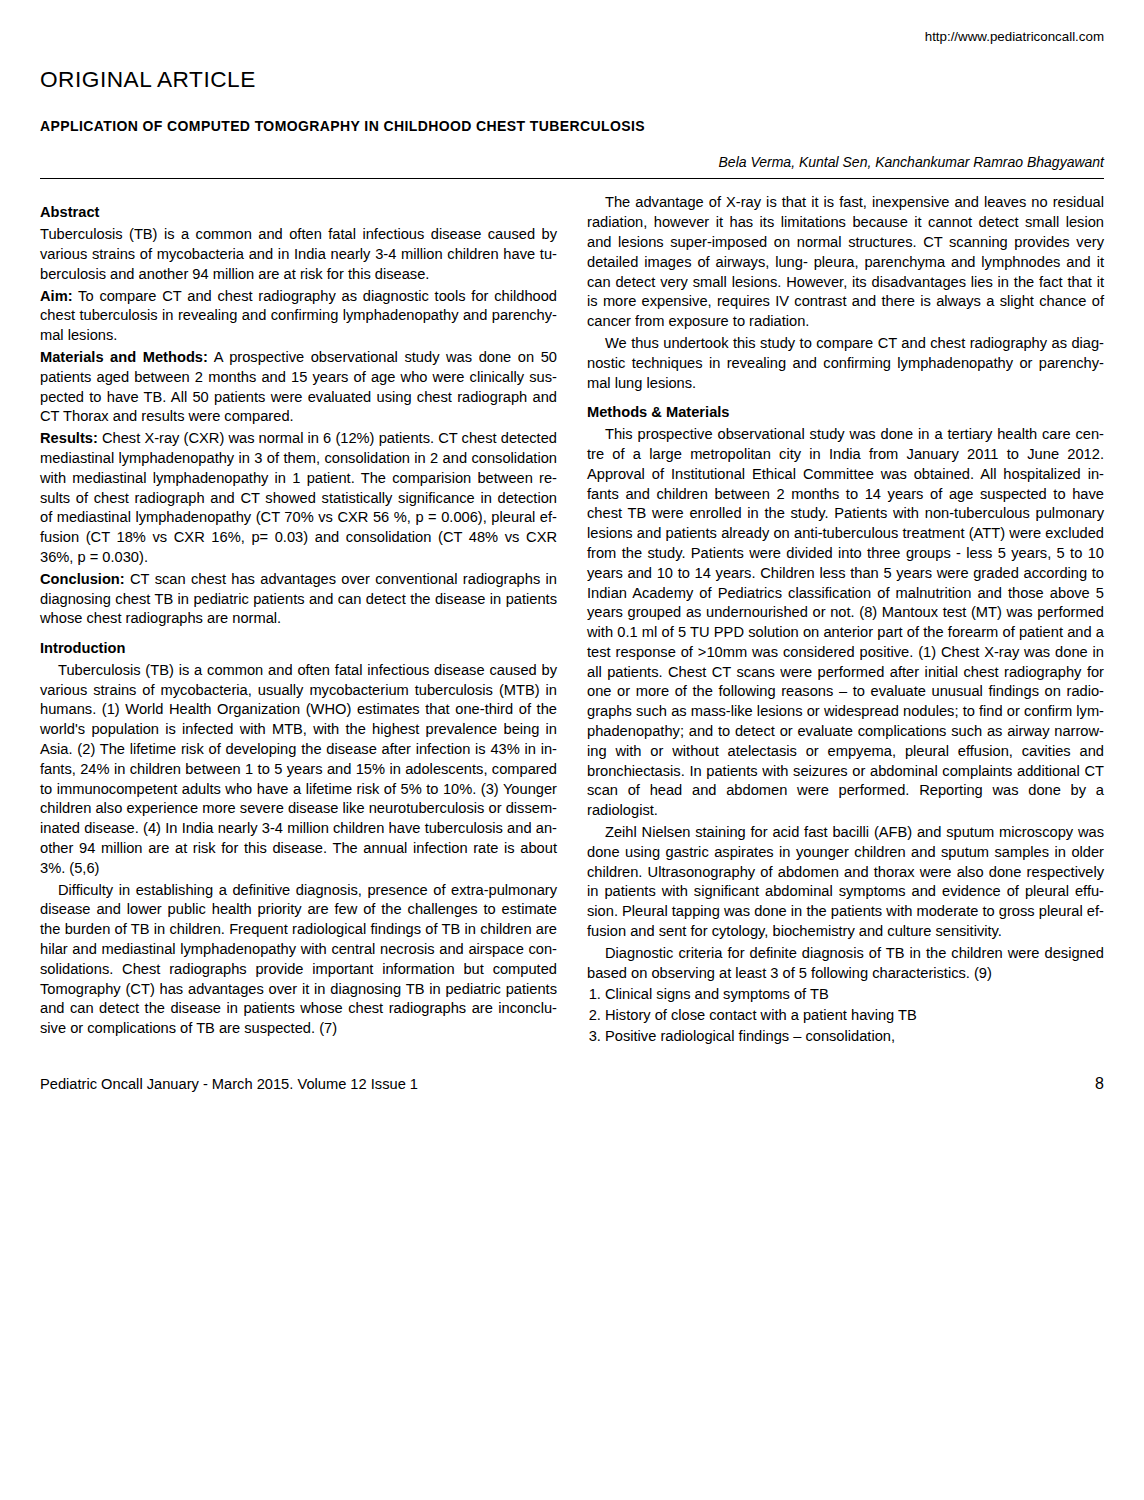http://www.pediatriconcall.com
ORIGINAL ARTICLE
Application of Computed Tomography in Childhood Chest Tuberculosis
Bela Verma, Kuntal Sen, Kanchankumar Ramrao Bhagyawant
Abstract
Tuberculosis (TB) is a common and often fatal infectious disease caused by various strains of mycobacteria and in India nearly 3-4 million children have tuberculosis and another 94 million are at risk for this disease.
Aim: To compare CT and chest radiography as diagnostic tools for childhood chest tuberculosis in revealing and confirming lymphadenopathy and parenchymal lesions.
Materials and Methods: A prospective observational study was done on 50 patients aged between 2 months and 15 years of age who were clinically suspected to have TB. All 50 patients were evaluated using chest radiograph and CT Thorax and results were compared.
Results: Chest X-ray (CXR) was normal in 6 (12%) patients. CT chest detected mediastinal lymphadenopathy in 3 of them, consolidation in 2 and consolidation with mediastinal lymphadenopathy in 1 patient. The comparision between results of chest radiograph and CT showed statistically significance in detection of mediastinal lymphadenopathy (CT 70% vs CXR 56 %, p = 0.006), pleural effusion (CT 18% vs CXR 16%, p= 0.03) and consolidation (CT 48% vs CXR 36%, p = 0.030).
Conclusion: CT scan chest has advantages over conventional radiographs in diagnosing chest TB in pediatric patients and can detect the disease in patients whose chest radiographs are normal.
Introduction
Tuberculosis (TB) is a common and often fatal infectious disease caused by various strains of mycobacteria, usually mycobacterium tuberculosis (MTB) in humans. (1) World Health Organization (WHO) estimates that one-third of the world's population is infected with MTB, with the highest prevalence being in Asia. (2) The lifetime risk of developing the disease after infection is 43% in infants, 24% in children between 1 to 5 years and 15% in adolescents, compared to immunocompetent adults who have a lifetime risk of 5% to 10%. (3) Younger children also experience more severe disease like neurotuberculosis or disseminated disease. (4) In India nearly 3-4 million children have tuberculosis and another 94 million are at risk for this disease. The annual infection rate is about 3%. (5,6)
Difficulty in establishing a definitive diagnosis, presence of extra-pulmonary disease and lower public health priority are few of the challenges to estimate the burden of TB in children. Frequent radiological findings of TB in children are hilar and mediastinal lymphadenopathy with central necrosis and airspace consolidations. Chest radiographs provide important information but computed Tomography (CT) has advantages over it in diagnosing TB in pediatric patients and can detect the disease in patients whose chest radiographs are inconclusive or complications of TB are suspected. (7)
The advantage of X-ray is that it is fast, inexpensive and leaves no residual radiation, however it has its limitations because it cannot detect small lesion and lesions super-imposed on normal structures. CT scanning provides very detailed images of airways, lung- pleura, parenchyma and lymphnodes and it can detect very small lesions. However, its disadvantages lies in the fact that it is more expensive, requires IV contrast and there is always a slight chance of cancer from exposure to radiation.
We thus undertook this study to compare CT and chest radiography as diagnostic techniques in revealing and confirming lymphadenopathy or parenchymal lung lesions.
Methods & Materials
This prospective observational study was done in a tertiary health care centre of a large metropolitan city in India from January 2011 to June 2012. Approval of Institutional Ethical Committee was obtained. All hospitalized infants and children between 2 months to 14 years of age suspected to have chest TB were enrolled in the study. Patients with non-tuberculous pulmonary lesions and patients already on anti-tuberculous treatment (ATT) were excluded from the study. Patients were divided into three groups - less 5 years, 5 to 10 years and 10 to 14 years. Children less than 5 years were graded according to Indian Academy of Pediatrics classification of malnutrition and those above 5 years grouped as undernourished or not. (8) Mantoux test (MT) was performed with 0.1 ml of 5 TU PPD solution on anterior part of the forearm of patient and a test response of >10mm was considered positive. (1) Chest X-ray was done in all patients. Chest CT scans were performed after initial chest radiography for one or more of the following reasons – to evaluate unusual findings on radiographs such as mass-like lesions or widespread nodules; to find or confirm lymphadenopathy; and to detect or evaluate complications such as airway narrowing with or without atelectasis or empyema, pleural effusion, cavities and bronchiectasis. In patients with seizures or abdominal complaints additional CT scan of head and abdomen were performed. Reporting was done by a radiologist.
Zeihl Nielsen staining for acid fast bacilli (AFB) and sputum microscopy was done using gastric aspirates in younger children and sputum samples in older children. Ultrasonography of abdomen and thorax were also done respectively in patients with significant abdominal symptoms and evidence of pleural effusion. Pleural tapping was done in the patients with moderate to gross pleural effusion and sent for cytology, biochemistry and culture sensitivity.
Diagnostic criteria for definite diagnosis of TB in the children were designed based on observing at least 3 of 5 following characteristics. (9)
Clinical signs and symptoms of TB
History of close contact with a patient having TB
Positive radiological findings – consolidation,
Pediatric Oncall January - March 2015. Volume 12 Issue 1 8